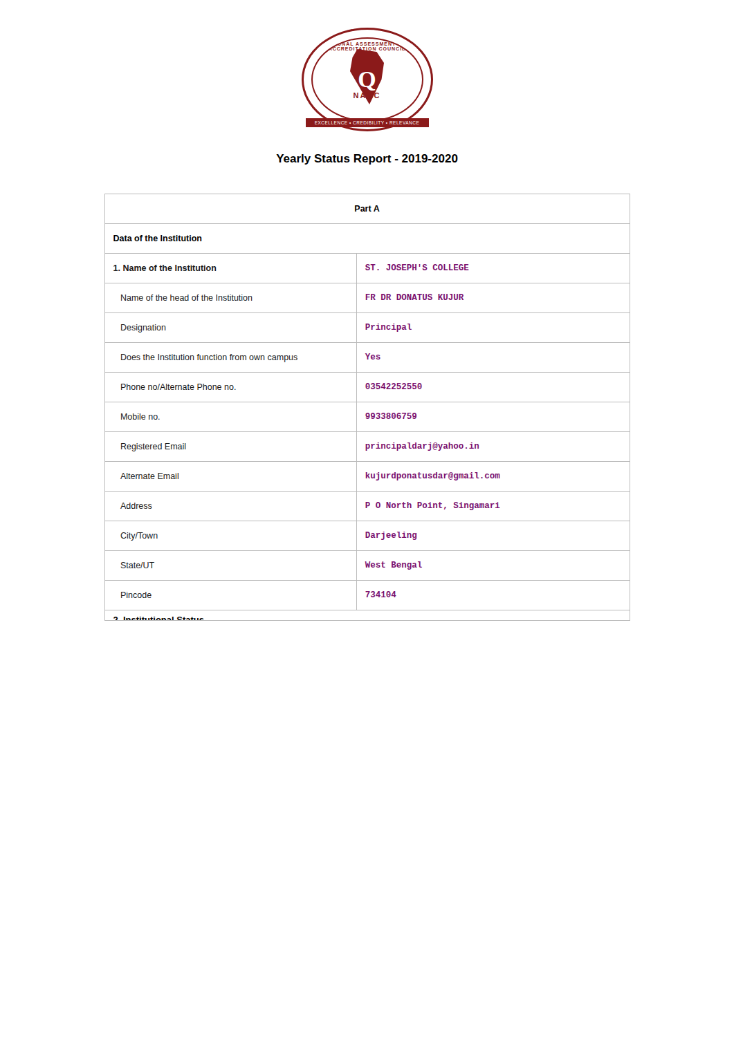NATIONAL ASSESSMENT AND ACCREDITATION COUNCIL
Q
NAAC
EXCELLENCE • CREDIBILITY • RELEVANCE
Yearly Status Report - 2019-2020
| Part A |
| Data of the Institution |
| 1. Name of the Institution | ST. JOSEPH'S COLLEGE |
| Name of the head of the Institution | FR DR DONATUS KUJUR |
| Designation | Principal |
| Does the Institution function from own campus | Yes |
| Phone no/Alternate Phone no. | 03542252550 |
| Mobile no. | 9933806759 |
| Registered Email | principaldarj@yahoo.in |
| Alternate Email | kujurdponatusdar@gmail.com |
| Address | P O North Point, Singamari |
| City/Town | Darjeeling |
| State/UT | West Bengal |
| Pincode | 734104 |
2. Institutional Status